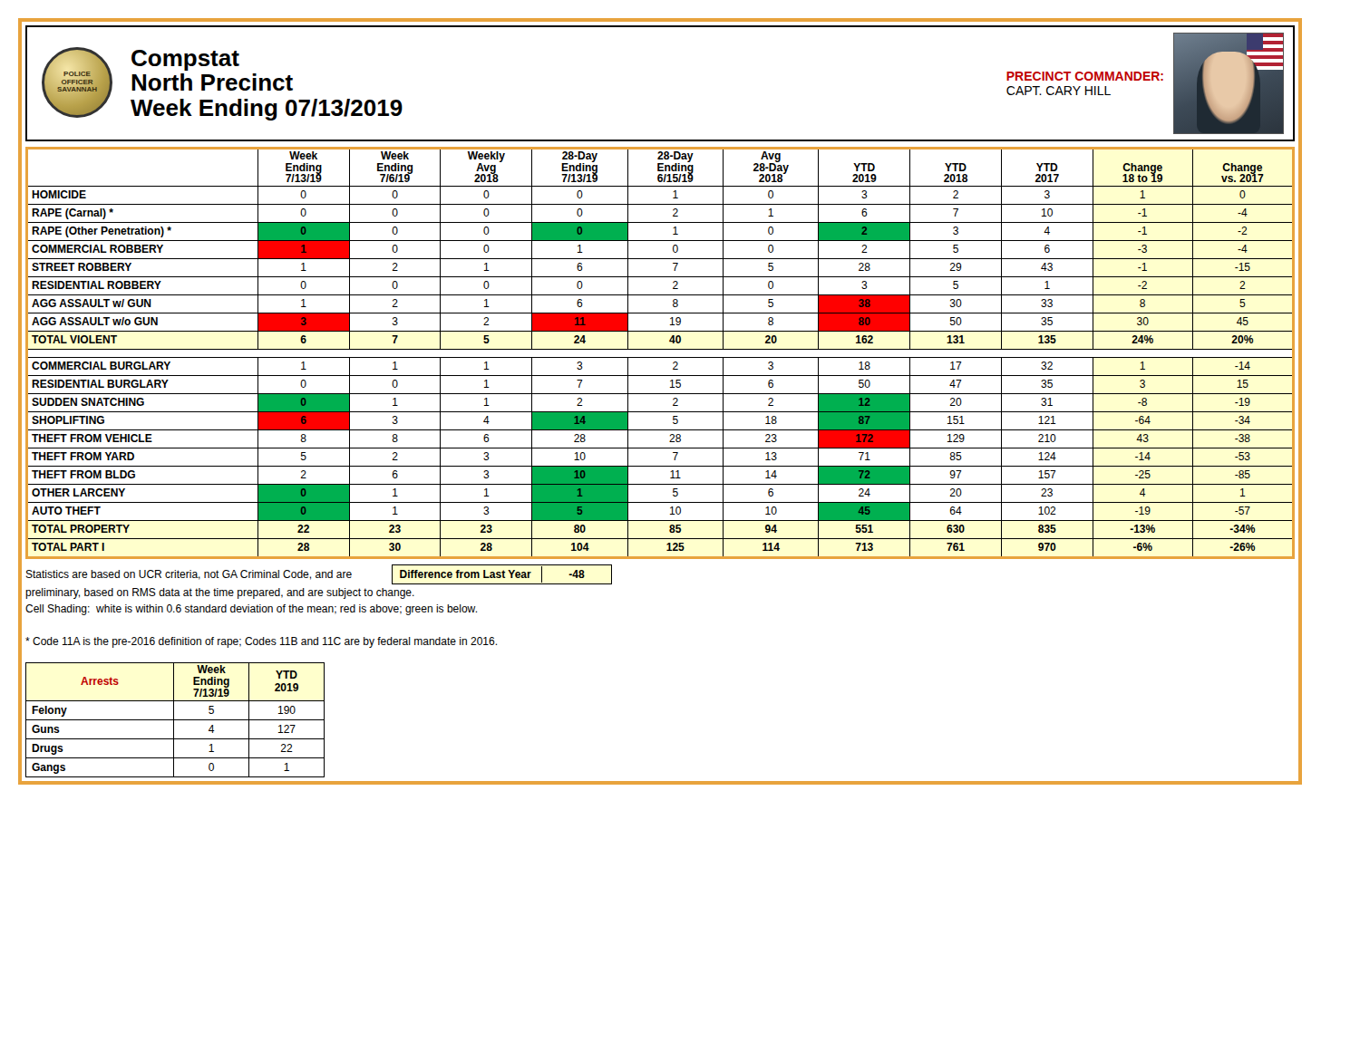POLICE
OFFICER
SAVANNAH
Compstat
North Precinct
Week Ending 07/13/2019
PRECINCT COMMANDER:
CAPT. CARY HILL
| | Week Ending 7/13/19 | Week Ending 7/6/19 | Weekly Avg 2018 | 28-Day Ending 7/13/19 | 28-Day Ending 6/15/19 | Avg 28-Day 2018 | YTD 2019 | YTD 2018 | YTD 2017 | Change 18 to 19 | Change vs. 2017 |
| --- | --- | --- | --- | --- | --- | --- | --- | --- | --- | --- | --- |
| HOMICIDE | 0 | 0 | 0 | 0 | 1 | 0 | 3 | 2 | 3 | 1 | 0 |
| RAPE (Carnal) * | 0 | 0 | 0 | 0 | 2 | 1 | 6 | 7 | 10 | -1 | -4 |
| RAPE (Other Penetration) * | 0 | 0 | 0 | 0 | 1 | 0 | 2 | 3 | 4 | -1 | -2 |
| COMMERCIAL ROBBERY | 1 | 0 | 0 | 1 | 0 | 0 | 2 | 5 | 6 | -3 | -4 |
| STREET ROBBERY | 1 | 2 | 1 | 6 | 7 | 5 | 28 | 29 | 43 | -1 | -15 |
| RESIDENTIAL ROBBERY | 0 | 0 | 0 | 0 | 2 | 0 | 3 | 5 | 1 | -2 | 2 |
| AGG ASSAULT w/ GUN | 1 | 2 | 1 | 6 | 8 | 5 | 38 | 30 | 33 | 8 | 5 |
| AGG ASSAULT w/o GUN | 3 | 3 | 2 | 11 | 19 | 8 | 80 | 50 | 35 | 30 | 45 |
| TOTAL VIOLENT | 6 | 7 | 5 | 24 | 40 | 20 | 162 | 131 | 135 | 24% | 20% |
| COMMERCIAL BURGLARY | 1 | 1 | 1 | 3 | 2 | 3 | 18 | 17 | 32 | 1 | -14 |
| RESIDENTIAL BURGLARY | 0 | 0 | 1 | 7 | 15 | 6 | 50 | 47 | 35 | 3 | 15 |
| SUDDEN SNATCHING | 0 | 1 | 1 | 2 | 2 | 2 | 12 | 20 | 31 | -8 | -19 |
| SHOPLIFTING | 6 | 3 | 4 | 14 | 5 | 18 | 87 | 151 | 121 | -64 | -34 |
| THEFT FROM VEHICLE | 8 | 8 | 6 | 28 | 28 | 23 | 172 | 129 | 210 | 43 | -38 |
| THEFT FROM YARD | 5 | 2 | 3 | 10 | 7 | 13 | 71 | 85 | 124 | -14 | -53 |
| THEFT FROM BLDG | 2 | 6 | 3 | 10 | 11 | 14 | 72 | 97 | 157 | -25 | -85 |
| OTHER LARCENY | 0 | 1 | 1 | 1 | 5 | 6 | 24 | 20 | 23 | 4 | 1 |
| AUTO THEFT | 0 | 1 | 3 | 5 | 10 | 10 | 45 | 64 | 102 | -19 | -57 |
| TOTAL PROPERTY | 22 | 23 | 23 | 80 | 85 | 94 | 551 | 630 | 835 | -13% | -34% |
| TOTAL PART I | 28 | 30 | 28 | 104 | 125 | 114 | 713 | 761 | 970 | -6% | -26% |
Statistics are based on UCR criteria, not GA Criminal Code, and are Difference from Last Year -48
preliminary, based on RMS data at the time prepared, and are subject to change.
Cell Shading: white is within 0.6 standard deviation of the mean; red is above; green is below.
* Code 11A is the pre-2016 definition of rape; Codes 11B and 11C are by federal mandate in 2016.
| Arrests | Week Ending 7/13/19 | YTD 2019 |
| --- | --- | --- |
| Felony | 5 | 190 |
| Guns | 4 | 127 |
| Drugs | 1 | 22 |
| Gangs | 0 | 1 |